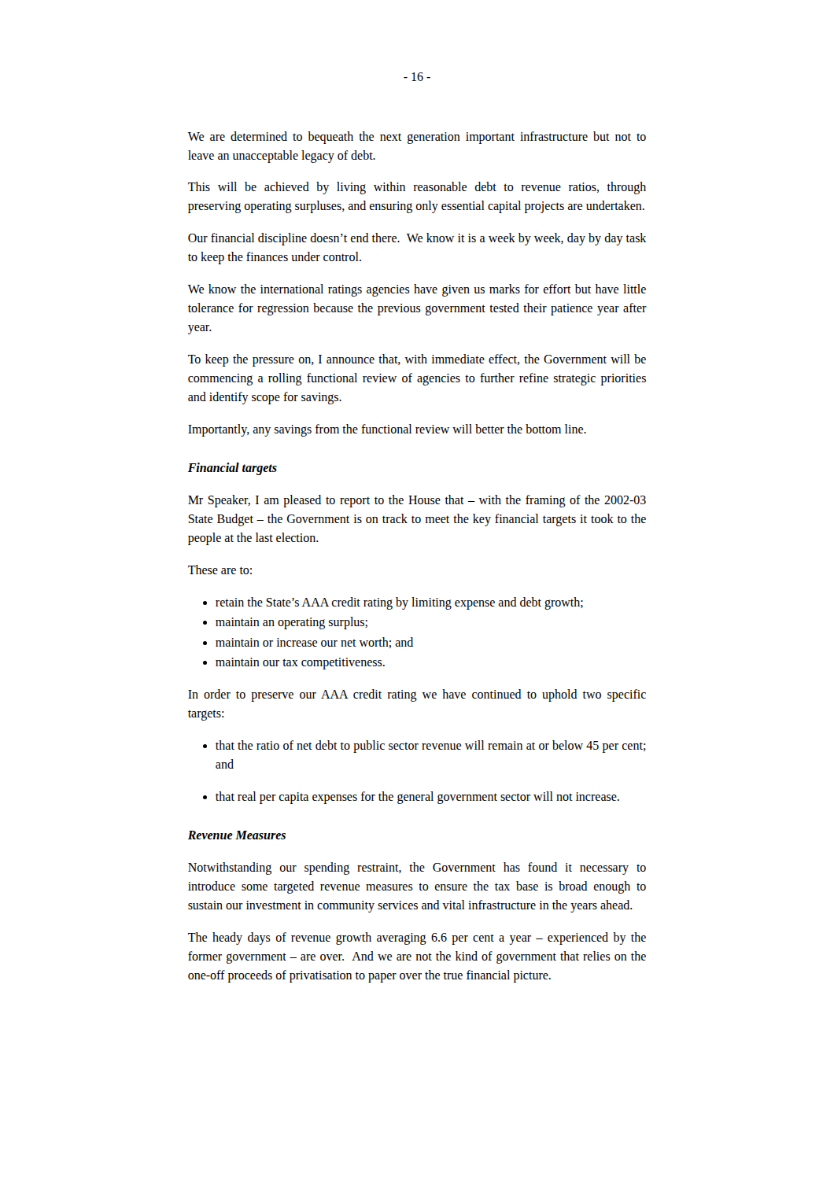- 16 -
We are determined to bequeath the next generation important infrastructure but not to leave an unacceptable legacy of debt.
This will be achieved by living within reasonable debt to revenue ratios, through preserving operating surpluses, and ensuring only essential capital projects are undertaken.
Our financial discipline doesn’t end there. We know it is a week by week, day by day task to keep the finances under control.
We know the international ratings agencies have given us marks for effort but have little tolerance for regression because the previous government tested their patience year after year.
To keep the pressure on, I announce that, with immediate effect, the Government will be commencing a rolling functional review of agencies to further refine strategic priorities and identify scope for savings.
Importantly, any savings from the functional review will better the bottom line.
Financial targets
Mr Speaker, I am pleased to report to the House that – with the framing of the 2002-03 State Budget – the Government is on track to meet the key financial targets it took to the people at the last election.
These are to:
retain the State’s AAA credit rating by limiting expense and debt growth;
maintain an operating surplus;
maintain or increase our net worth; and
maintain our tax competitiveness.
In order to preserve our AAA credit rating we have continued to uphold two specific targets:
that the ratio of net debt to public sector revenue will remain at or below 45 per cent; and
that real per capita expenses for the general government sector will not increase.
Revenue Measures
Notwithstanding our spending restraint, the Government has found it necessary to introduce some targeted revenue measures to ensure the tax base is broad enough to sustain our investment in community services and vital infrastructure in the years ahead.
The heady days of revenue growth averaging 6.6 per cent a year – experienced by the former government – are over. And we are not the kind of government that relies on the one-off proceeds of privatisation to paper over the true financial picture.